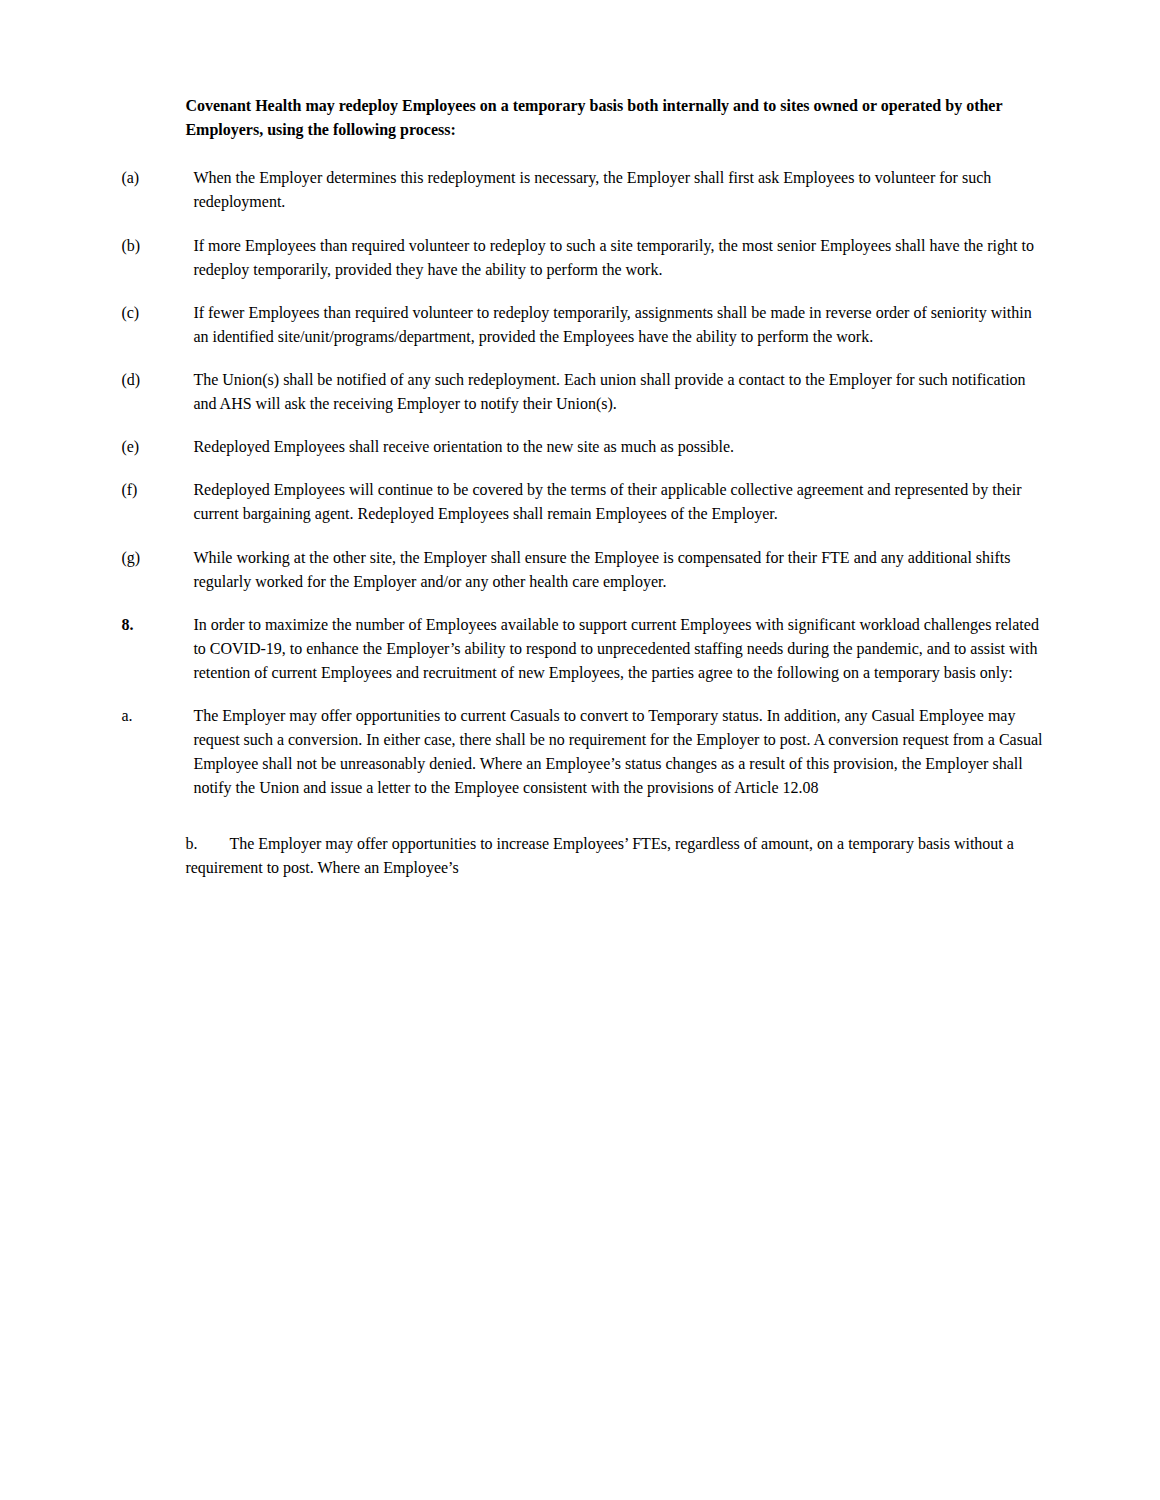Covenant Health may redeploy Employees on a temporary basis both internally and to sites owned or operated by other Employers, using the following process:
(a)
When the Employer determines this redeployment is necessary, the Employer shall first ask Employees to volunteer for such redeployment.
(b)
If more Employees than required volunteer to redeploy to such a site temporarily, the most senior Employees shall have the right to redeploy temporarily, provided they have the ability to perform the work.
(c)
If fewer Employees than required volunteer to redeploy temporarily, assignments shall be made in reverse order of seniority within an identified site/unit/programs/department, provided the Employees have the ability to perform the work.
(d)
The Union(s) shall be notified of any such redeployment. Each union shall provide a contact to the Employer for such notification and AHS will ask the receiving Employer to notify their Union(s).
(e)
Redeployed Employees shall receive orientation to the new site as much as possible.
(f)
Redeployed Employees will continue to be covered by the terms of their applicable collective agreement and represented by their current bargaining agent. Redeployed Employees shall remain Employees of the Employer.
(g)
While working at the other site, the Employer shall ensure the Employee is compensated for their FTE and any additional shifts regularly worked for the Employer and/or any other health care employer.
8.
In order to maximize the number of Employees available to support current Employees with significant workload challenges related to COVID-19, to enhance the Employer’s ability to respond to unprecedented staffing needs during the pandemic, and to assist with retention of current Employees and recruitment of new Employees, the parties agree to the following on a temporary basis only:
a.
The Employer may offer opportunities to current Casuals to convert to Temporary status. In addition, any Casual Employee may request such a conversion. In either case, there shall be no requirement for the Employer to post. A conversion request from a Casual Employee shall not be unreasonably denied. Where an Employee’s status changes as a result of this provision, the Employer shall notify the Union and issue a letter to the Employee consistent with the provisions of Article 12.08
b.  The Employer may offer opportunities to increase Employees’ FTEs, regardless of amount, on a temporary basis without a requirement to post. Where an Employee’s